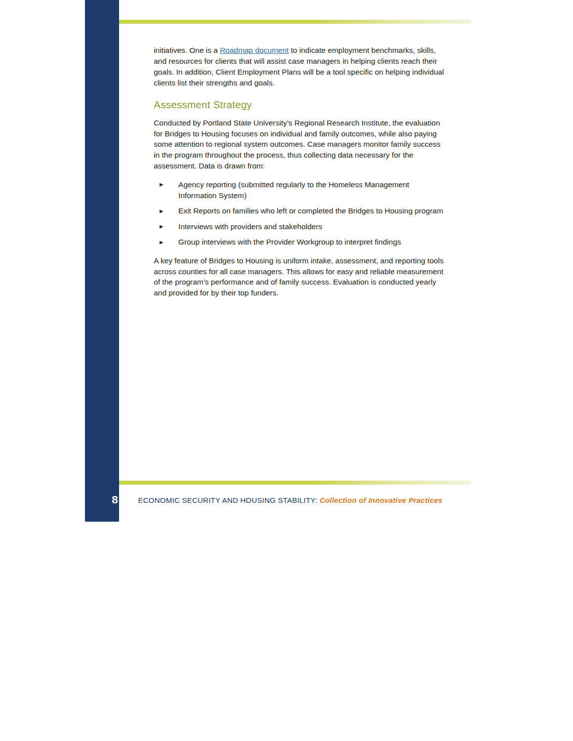initiatives. One is a Roadmap document to indicate employment benchmarks, skills, and resources for clients that will assist case managers in helping clients reach their goals. In addition, Client Employment Plans will be a tool specific on helping individual clients list their strengths and goals.
Assessment Strategy
Conducted by Portland State University’s Regional Research Institute, the evaluation for Bridges to Housing focuses on individual and family outcomes, while also paying some attention to regional system outcomes. Case managers monitor family success in the program throughout the process, thus collecting data necessary for the assessment. Data is drawn from:
Agency reporting (submitted regularly to the Homeless Management Information System)
Exit Reports on families who left or completed the Bridges to Housing program
Interviews with providers and stakeholders
Group interviews with the Provider Workgroup to interpret findings
A key feature of Bridges to Housing is uniform intake, assessment, and reporting tools across counties for all case managers. This allows for easy and reliable measurement of the program’s performance and of family success. Evaluation is conducted yearly and provided for by their top funders.
8
ECONOMIC SECURITY AND HOUSING STABILITY: Collection of Innovative Practices